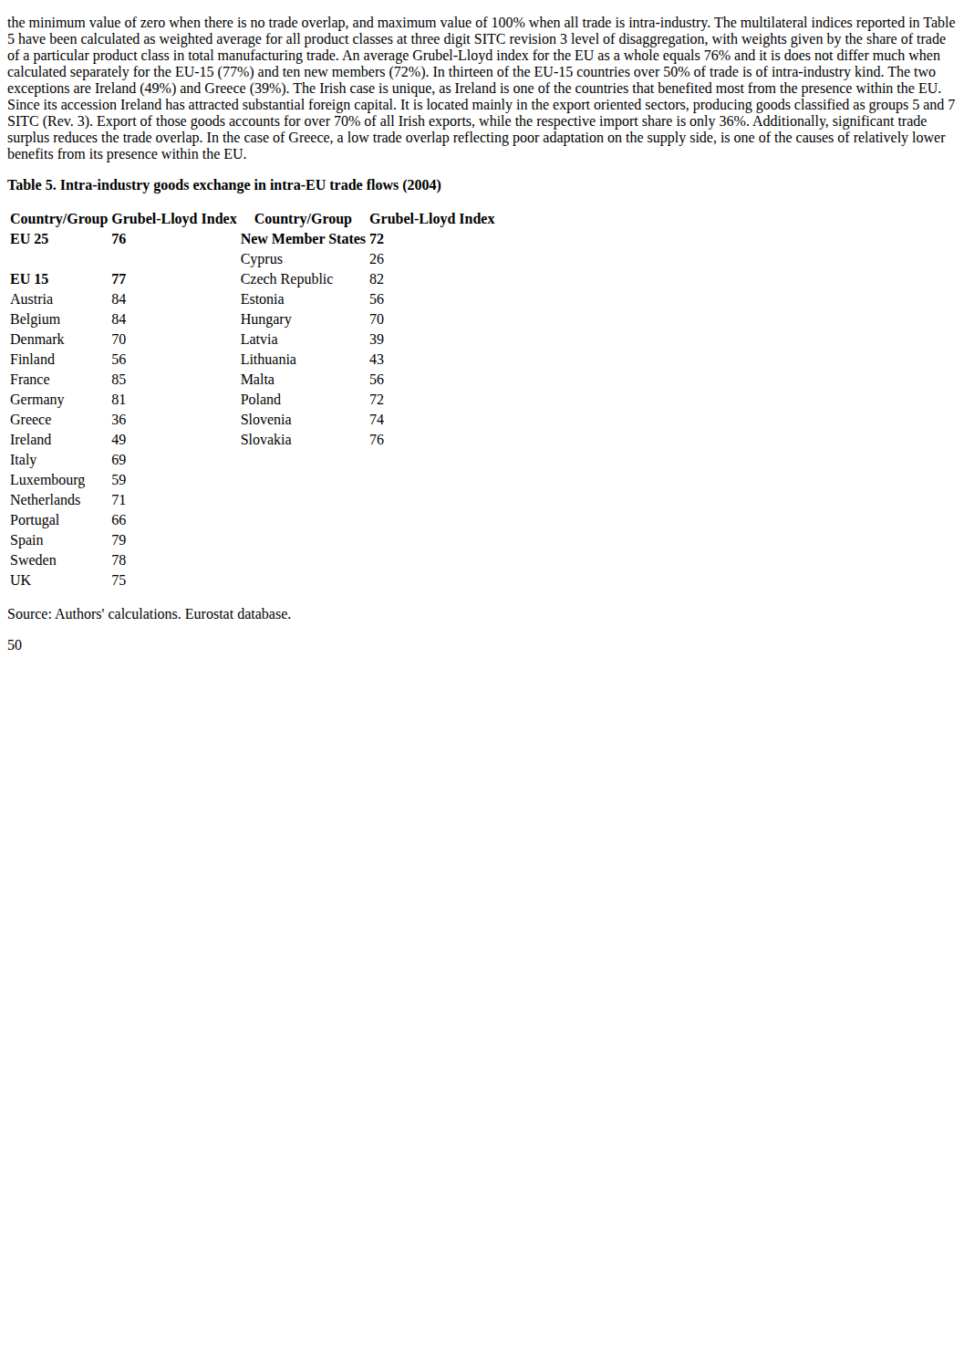the minimum value of zero when there is no trade overlap, and maximum value of 100% when all trade is intra-industry. The multilateral indices reported in Table 5 have been calculated as weighted average for all product classes at three digit SITC revision 3 level of disaggregation, with weights given by the share of trade of a particular product class in total manufacturing trade. An average Grubel-Lloyd index for the EU as a whole equals 76% and it is does not differ much when calculated separately for the EU-15 (77%) and ten new members (72%). In thirteen of the EU-15 countries over 50% of trade is of intra-industry kind. The two exceptions are Ireland (49%) and Greece (39%). The Irish case is unique, as Ireland is one of the countries that benefited most from the presence within the EU. Since its accession Ireland has attracted substantial foreign capital. It is located mainly in the export oriented sectors, producing goods classified as groups 5 and 7 SITC (Rev. 3). Export of those goods accounts for over 70% of all Irish exports, while the respective import share is only 36%. Additionally, significant trade surplus reduces the trade overlap. In the case of Greece, a low trade overlap reflecting poor adaptation on the supply side, is one of the causes of relatively lower benefits from its presence within the EU.
Table 5. Intra-industry goods exchange in intra-EU trade flows (2004)
| Country/Group | Grubel-Lloyd Index | Country/Group | Grubel-Lloyd Index |
| --- | --- | --- | --- |
| EU 25 | 76 | New Member States | 72 |
| | | Cyprus | 26 |
| EU 15 | 77 | Czech Republic | 82 |
| Austria | 84 | Estonia | 56 |
| Belgium | 84 | Hungary | 70 |
| Denmark | 70 | Latvia | 39 |
| Finland | 56 | Lithuania | 43 |
| France | 85 | Malta | 56 |
| Germany | 81 | Poland | 72 |
| Greece | 36 | Slovenia | 74 |
| Ireland | 49 | Slovakia | 76 |
| Italy | 69 | | |
| Luxembourg | 59 | | |
| Netherlands | 71 | | |
| Portugal | 66 | | |
| Spain | 79 | | |
| Sweden | 78 | | |
| UK | 75 | | |
Source: Authors' calculations. Eurostat database.
50